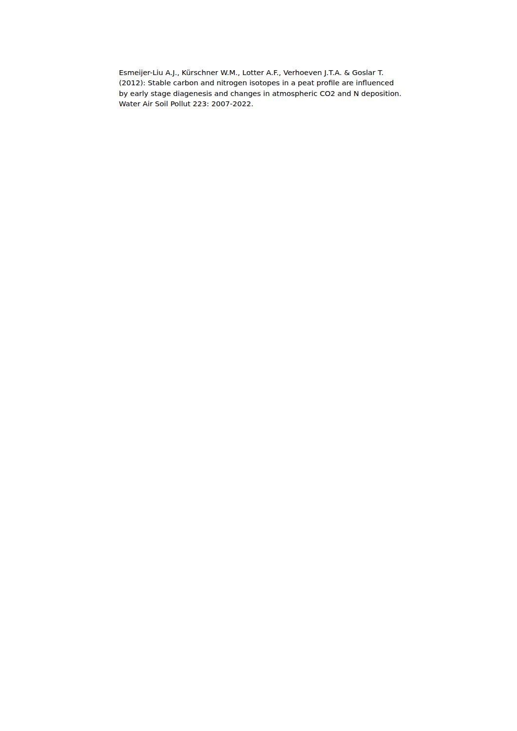Esmeijer-Liu A.J., Kürschner W.M., Lotter A.F., Verhoeven J.T.A. & Goslar T. (2012): Stable carbon and nitrogen isotopes in a peat profile are influenced by early stage diagenesis and changes in atmospheric CO2 and N deposition. Water Air Soil Pollut 223: 2007-2022.